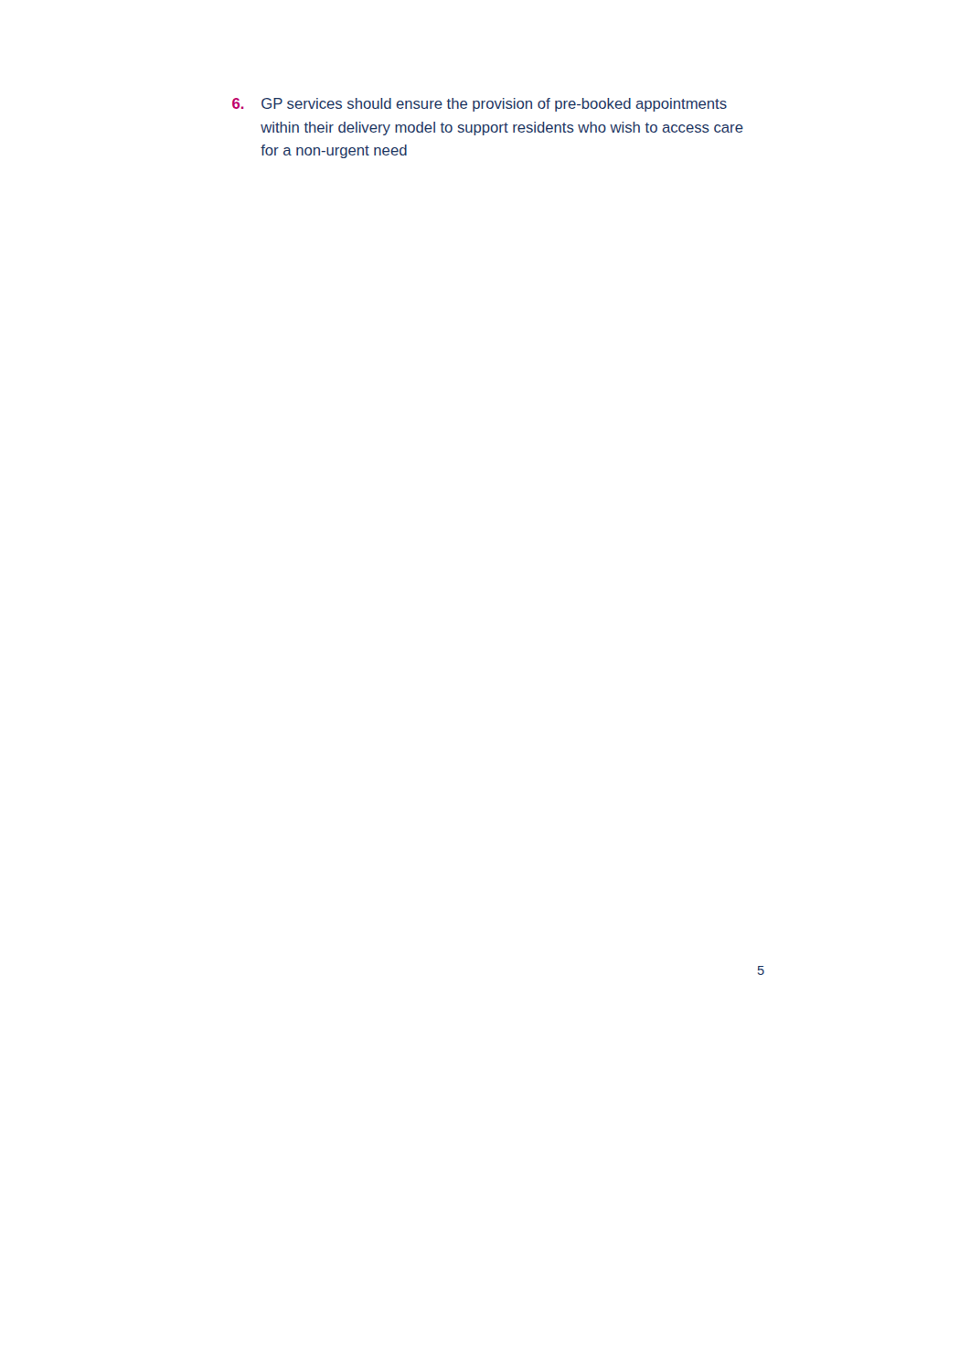6. GP services should ensure the provision of pre-booked appointments within their delivery model to support residents who wish to access care for a non-urgent need
5